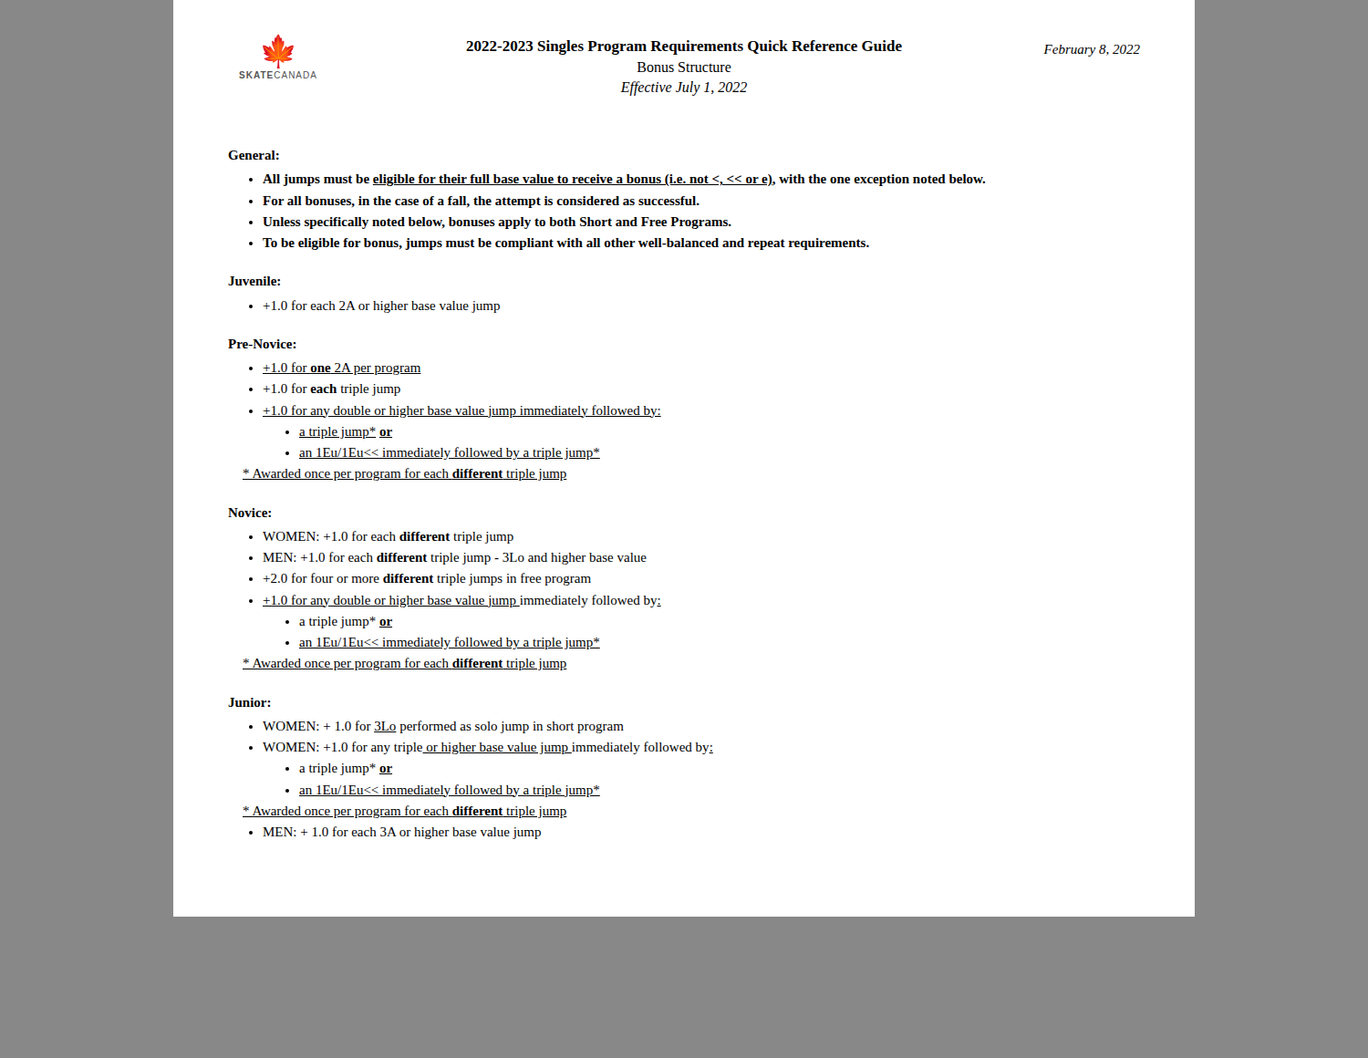🍁 SKATECANADA
February 8, 2022
2022-2023 Singles Program Requirements Quick Reference Guide
Bonus Structure
Effective July 1, 2022
General:
All jumps must be eligible for their full base value to receive a bonus (i.e. not <, << or e), with the one exception noted below.
For all bonuses, in the case of a fall, the attempt is considered as successful.
Unless specifically noted below, bonuses apply to both Short and Free Programs.
To be eligible for bonus, jumps must be compliant with all other well-balanced and repeat requirements.
Juvenile:
+1.0 for each 2A or higher base value jump
Pre-Novice:
+1.0 for one 2A per program
+1.0 for each triple jump
+1.0 for any double or higher base value jump immediately followed by:
a triple jump* or
an 1Eu/1Eu<< immediately followed by a triple jump*
* Awarded once per program for each different triple jump
Novice:
WOMEN: +1.0 for each different triple jump
MEN: +1.0 for each different triple jump - 3Lo and higher base value
+2.0 for four or more different triple jumps in free program
+1.0 for any double or higher base value jump immediately followed by:
a triple jump* or
an 1Eu/1Eu<< immediately followed by a triple jump*
* Awarded once per program for each different triple jump
Junior:
WOMEN: + 1.0 for 3Lo performed as solo jump in short program
WOMEN: +1.0 for any triple or higher base value jump immediately followed by:
a triple jump* or
an 1Eu/1Eu<< immediately followed by a triple jump*
* Awarded once per program for each different triple jump
MEN: + 1.0 for each 3A or higher base value jump